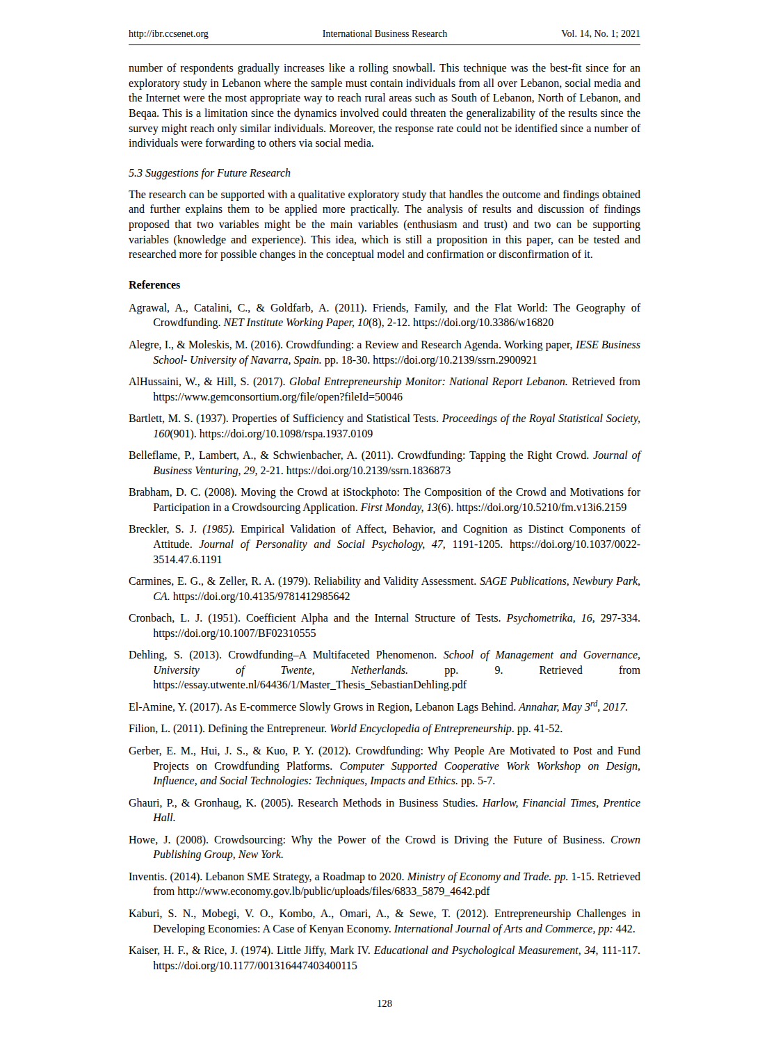http://ibr.ccsenet.org International Business Research Vol. 14, No. 1; 2021
number of respondents gradually increases like a rolling snowball. This technique was the best-fit since for an exploratory study in Lebanon where the sample must contain individuals from all over Lebanon, social media and the Internet were the most appropriate way to reach rural areas such as South of Lebanon, North of Lebanon, and Beqaa. This is a limitation since the dynamics involved could threaten the generalizability of the results since the survey might reach only similar individuals. Moreover, the response rate could not be identified since a number of individuals were forwarding to others via social media.
5.3 Suggestions for Future Research
The research can be supported with a qualitative exploratory study that handles the outcome and findings obtained and further explains them to be applied more practically. The analysis of results and discussion of findings proposed that two variables might be the main variables (enthusiasm and trust) and two can be supporting variables (knowledge and experience). This idea, which is still a proposition in this paper, can be tested and researched more for possible changes in the conceptual model and confirmation or disconfirmation of it.
References
Agrawal, A., Catalini, C., & Goldfarb, A. (2011). Friends, Family, and the Flat World: The Geography of Crowdfunding. NET Institute Working Paper, 10(8), 2-12. https://doi.org/10.3386/w16820
Alegre, I., & Moleskis, M. (2016). Crowdfunding: a Review and Research Agenda. Working paper, IESE Business School- University of Navarra, Spain. pp. 18-30. https://doi.org/10.2139/ssrn.2900921
AlHussaini, W., & Hill, S. (2017). Global Entrepreneurship Monitor: National Report Lebanon. Retrieved from https://www.gemconsortium.org/file/open?fileId=50046
Bartlett, M. S. (1937). Properties of Sufficiency and Statistical Tests. Proceedings of the Royal Statistical Society, 160(901). https://doi.org/10.1098/rspa.1937.0109
Belleflame, P., Lambert, A., & Schwienbacher, A. (2011). Crowdfunding: Tapping the Right Crowd. Journal of Business Venturing, 29, 2-21. https://doi.org/10.2139/ssrn.1836873
Brabham, D. C. (2008). Moving the Crowd at iStockphoto: The Composition of the Crowd and Motivations for Participation in a Crowdsourcing Application. First Monday, 13(6). https://doi.org/10.5210/fm.v13i6.2159
Breckler, S. J. (1985). Empirical Validation of Affect, Behavior, and Cognition as Distinct Components of Attitude. Journal of Personality and Social Psychology, 47, 1191-1205. https://doi.org/10.1037/0022-3514.47.6.1191
Carmines, E. G., & Zeller, R. A. (1979). Reliability and Validity Assessment. SAGE Publications, Newbury Park, CA. https://doi.org/10.4135/9781412985642
Cronbach, L. J. (1951). Coefficient Alpha and the Internal Structure of Tests. Psychometrika, 16, 297-334. https://doi.org/10.1007/BF02310555
Dehling, S. (2013). Crowdfunding–A Multifaceted Phenomenon. School of Management and Governance, University of Twente, Netherlands. pp. 9. Retrieved from https://essay.utwente.nl/64436/1/Master_Thesis_SebastianDehling.pdf
El-Amine, Y. (2017). As E-commerce Slowly Grows in Region, Lebanon Lags Behind. Annahar, May 3rd, 2017.
Filion, L. (2011). Defining the Entrepreneur. World Encyclopedia of Entrepreneurship. pp. 41-52.
Gerber, E. M., Hui, J. S., & Kuo, P. Y. (2012). Crowdfunding: Why People Are Motivated to Post and Fund Projects on Crowdfunding Platforms. Computer Supported Cooperative Work Workshop on Design, Influence, and Social Technologies: Techniques, Impacts and Ethics. pp. 5-7.
Ghauri, P., & Gronhaug, K. (2005). Research Methods in Business Studies. Harlow, Financial Times, Prentice Hall.
Howe, J. (2008). Crowdsourcing: Why the Power of the Crowd is Driving the Future of Business. Crown Publishing Group, New York.
Inventis. (2014). Lebanon SME Strategy, a Roadmap to 2020. Ministry of Economy and Trade. pp. 1-15. Retrieved from http://www.economy.gov.lb/public/uploads/files/6833_5879_4642.pdf
Kaburi, S. N., Mobegi, V. O., Kombo, A., Omari, A., & Sewe, T. (2012). Entrepreneurship Challenges in Developing Economies: A Case of Kenyan Economy. International Journal of Arts and Commerce, pp: 442.
Kaiser, H. F., & Rice, J. (1974). Little Jiffy, Mark IV. Educational and Psychological Measurement, 34, 111-117. https://doi.org/10.1177/001316447403400115
128